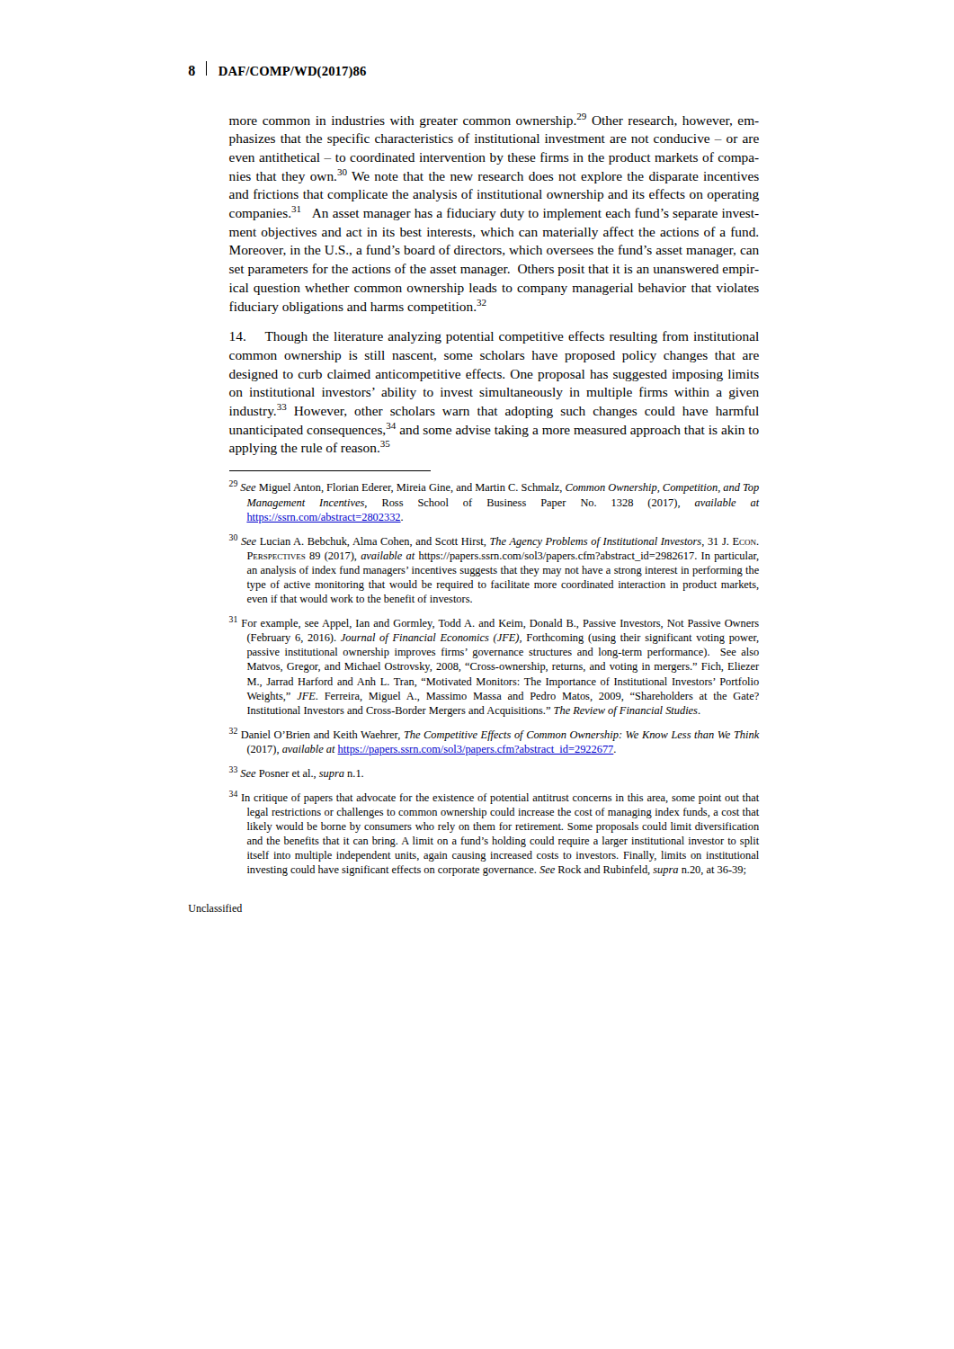8 DAF/COMP/WD(2017)86
more common in industries with greater common ownership.29 Other research, however, emphasizes that the specific characteristics of institutional investment are not conducive – or are even antithetical – to coordinated intervention by these firms in the product markets of companies that they own.30 We note that the new research does not explore the disparate incentives and frictions that complicate the analysis of institutional ownership and its effects on operating companies.31 An asset manager has a fiduciary duty to implement each fund’s separate investment objectives and act in its best interests, which can materially affect the actions of a fund. Moreover, in the U.S., a fund’s board of directors, which oversees the fund’s asset manager, can set parameters for the actions of the asset manager. Others posit that it is an unanswered empirical question whether common ownership leads to company managerial behavior that violates fiduciary obligations and harms competition.32
14. Though the literature analyzing potential competitive effects resulting from institutional common ownership is still nascent, some scholars have proposed policy changes that are designed to curb claimed anticompetitive effects. One proposal has suggested imposing limits on institutional investors’ ability to invest simultaneously in multiple firms within a given industry.33 However, other scholars warn that adopting such changes could have harmful unanticipated consequences,34 and some advise taking a more measured approach that is akin to applying the rule of reason.35
29 See Miguel Anton, Florian Ederer, Mireia Gine, and Martin C. Schmalz, Common Ownership, Competition, and Top Management Incentives, Ross School of Business Paper No. 1328 (2017), available at https://ssrn.com/abstract=2802332.
30 See Lucian A. Bebchuk, Alma Cohen, and Scott Hirst, The Agency Problems of Institutional Investors, 31 J. Econ. Perspectives 89 (2017), available at https://papers.ssrn.com/sol3/papers.cfm?abstract_id=2982617. In particular, an analysis of index fund managers’ incentives suggests that they may not have a strong interest in performing the type of active monitoring that would be required to facilitate more coordinated interaction in product markets, even if that would work to the benefit of investors.
31 For example, see Appel, Ian and Gormley, Todd A. and Keim, Donald B., Passive Investors, Not Passive Owners (February 6, 2016). Journal of Financial Economics (JFE), Forthcoming (using their significant voting power, passive institutional ownership improves firms’ governance structures and long-term performance). See also Matvos, Gregor, and Michael Ostrovsky, 2008, “Cross-ownership, returns, and voting in mergers.” Fich, Eliezer M., Jarrad Harford and Anh L. Tran, “Motivated Monitors: The Importance of Institutional Investors’ Portfolio Weights,” JFE. Ferreira, Miguel A., Massimo Massa and Pedro Matos, 2009, “Shareholders at the Gate? Institutional Investors and Cross-Border Mergers and Acquisitions.” The Review of Financial Studies.
32 Daniel O’Brien and Keith Waehrer, The Competitive Effects of Common Ownership: We Know Less than We Think (2017), available at https://papers.ssrn.com/sol3/papers.cfm?abstract_id=2922677.
33 See Posner et al., supra n.1.
34 In critique of papers that advocate for the existence of potential antitrust concerns in this area, some point out that legal restrictions or challenges to common ownership could increase the cost of managing index funds, a cost that likely would be borne by consumers who rely on them for retirement. Some proposals could limit diversification and the benefits that it can bring. A limit on a fund’s holding could require a larger institutional investor to split itself into multiple independent units, again causing increased costs to investors. Finally, limits on institutional investing could have significant effects on corporate governance. See Rock and Rubinfeld, supra n.20, at 36-39;
Unclassified